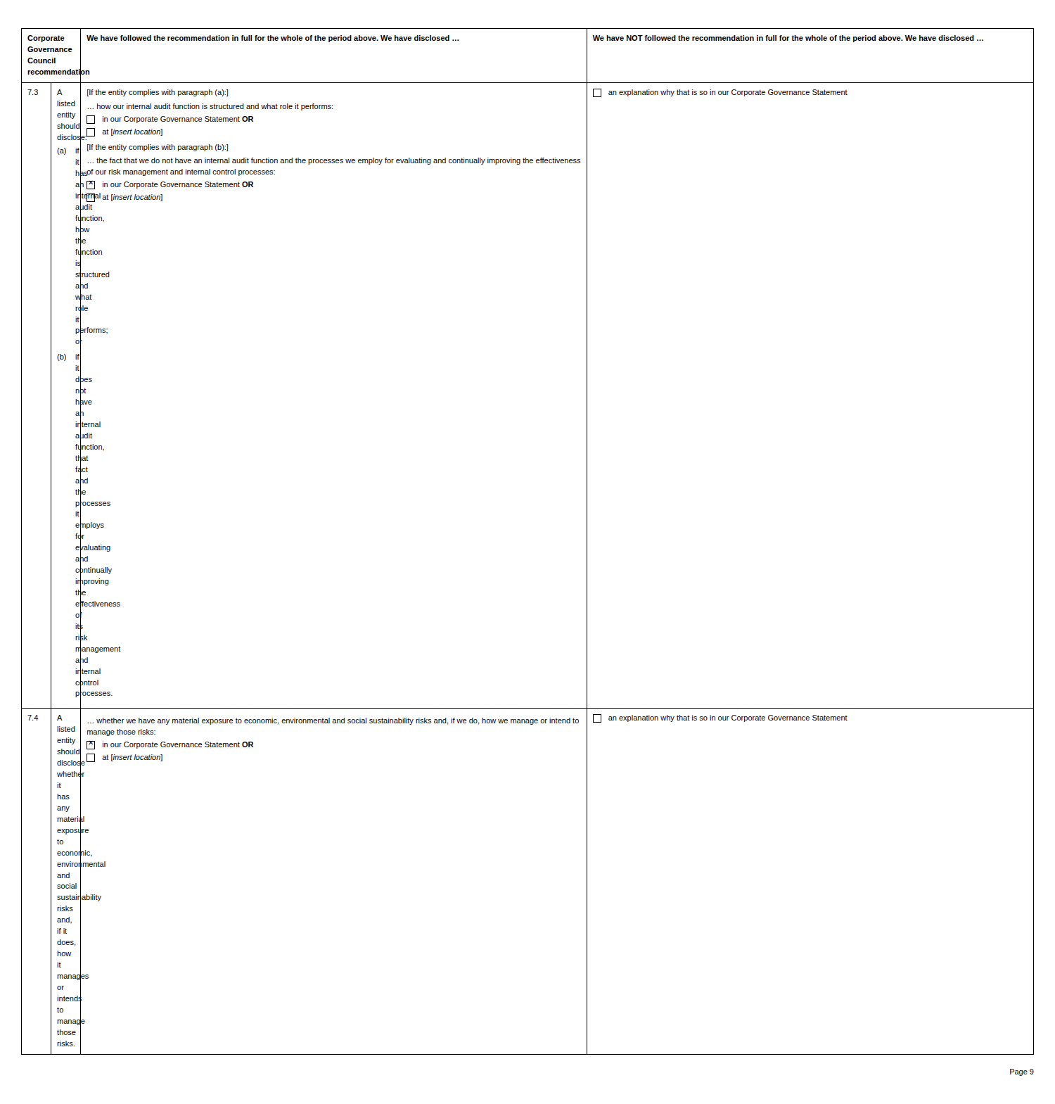| Corporate Governance Council recommendation | We have followed the recommendation in full for the whole of the period above. We have disclosed … | We have NOT followed the recommendation in full for the whole of the period above. We have disclosed … |
| --- | --- | --- |
| 7.3 | A listed entity should disclose: (a) if it has an internal audit function, how the function is structured and what role it performs; or (b) if it does not have an internal audit function, that fact and the processes it employs for evaluating and continually improving the effectiveness of its risk management and internal control processes. | [If the entity complies with paragraph (a):] … how our internal audit function is structured and what role it performs: in our Corporate Governance Statement OR at [ insert location ] [If the entity complies with paragraph (b):] … the fact that we do not have an internal audit function and the processes we employ for evaluating and continually improving the effectiveness of our risk management and internal control processes: in our Corporate Governance Statement OR at [ insert location ] | an explanation why that is so in our Corporate Governance Statement |
| 7.4 | A listed entity should disclose whether it has any material exposure to economic, environmental and social sustainability risks and, if it does, how it manages or intends to manage those risks. | … whether we have any material exposure to economic, environmental and social sustainability risks and, if we do, how we manage or intend to manage those risks: in our Corporate Governance Statement OR at [ insert location ] | an explanation why that is so in our Corporate Governance Statement |
Page 9